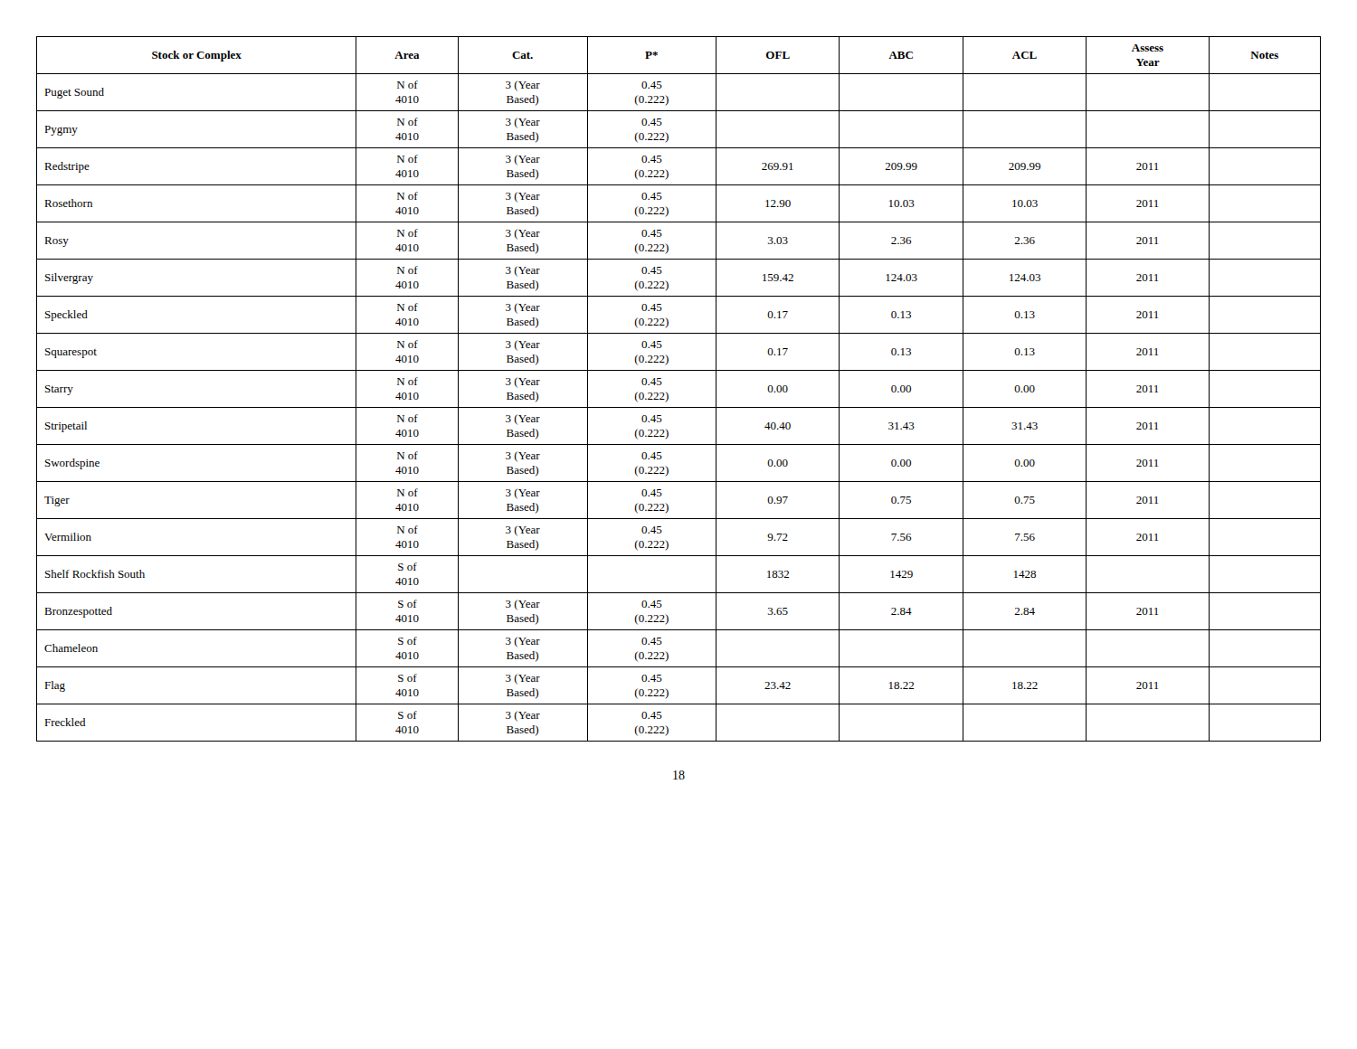| Stock or Complex | Area | Cat. | P* | OFL | ABC | ACL | Assess Year | Notes |
| --- | --- | --- | --- | --- | --- | --- | --- | --- |
| Puget Sound | N of 4010 | 3 (Year Based) | 0.45 (0.222) | | | | | |
| Pygmy | N of 4010 | 3 (Year Based) | 0.45 (0.222) | | | | | |
| Redstripe | N of 4010 | 3 (Year Based) | 0.45 (0.222) | 269.91 | 209.99 | 209.99 | 2011 | |
| Rosethorn | N of 4010 | 3 (Year Based) | 0.45 (0.222) | 12.90 | 10.03 | 10.03 | 2011 | |
| Rosy | N of 4010 | 3 (Year Based) | 0.45 (0.222) | 3.03 | 2.36 | 2.36 | 2011 | |
| Silvergray | N of 4010 | 3 (Year Based) | 0.45 (0.222) | 159.42 | 124.03 | 124.03 | 2011 | |
| Speckled | N of 4010 | 3 (Year Based) | 0.45 (0.222) | 0.17 | 0.13 | 0.13 | 2011 | |
| Squarespot | N of 4010 | 3 (Year Based) | 0.45 (0.222) | 0.17 | 0.13 | 0.13 | 2011 | |
| Starry | N of 4010 | 3 (Year Based) | 0.45 (0.222) | 0.00 | 0.00 | 0.00 | 2011 | |
| Stripetail | N of 4010 | 3 (Year Based) | 0.45 (0.222) | 40.40 | 31.43 | 31.43 | 2011 | |
| Swordspine | N of 4010 | 3 (Year Based) | 0.45 (0.222) | 0.00 | 0.00 | 0.00 | 2011 | |
| Tiger | N of 4010 | 3 (Year Based) | 0.45 (0.222) | 0.97 | 0.75 | 0.75 | 2011 | |
| Vermilion | N of 4010 | 3 (Year Based) | 0.45 (0.222) | 9.72 | 7.56 | 7.56 | 2011 | |
| Shelf Rockfish South | S of 4010 | | | 1832 | 1429 | 1428 | | |
| Bronzespotted | S of 4010 | 3 (Year Based) | 0.45 (0.222) | 3.65 | 2.84 | 2.84 | 2011 | |
| Chameleon | S of 4010 | 3 (Year Based) | 0.45 (0.222) | | | | | |
| Flag | S of 4010 | 3 (Year Based) | 0.45 (0.222) | 23.42 | 18.22 | 18.22 | 2011 | |
| Freckled | S of 4010 | 3 (Year Based) | 0.45 (0.222) | | | | | |
18